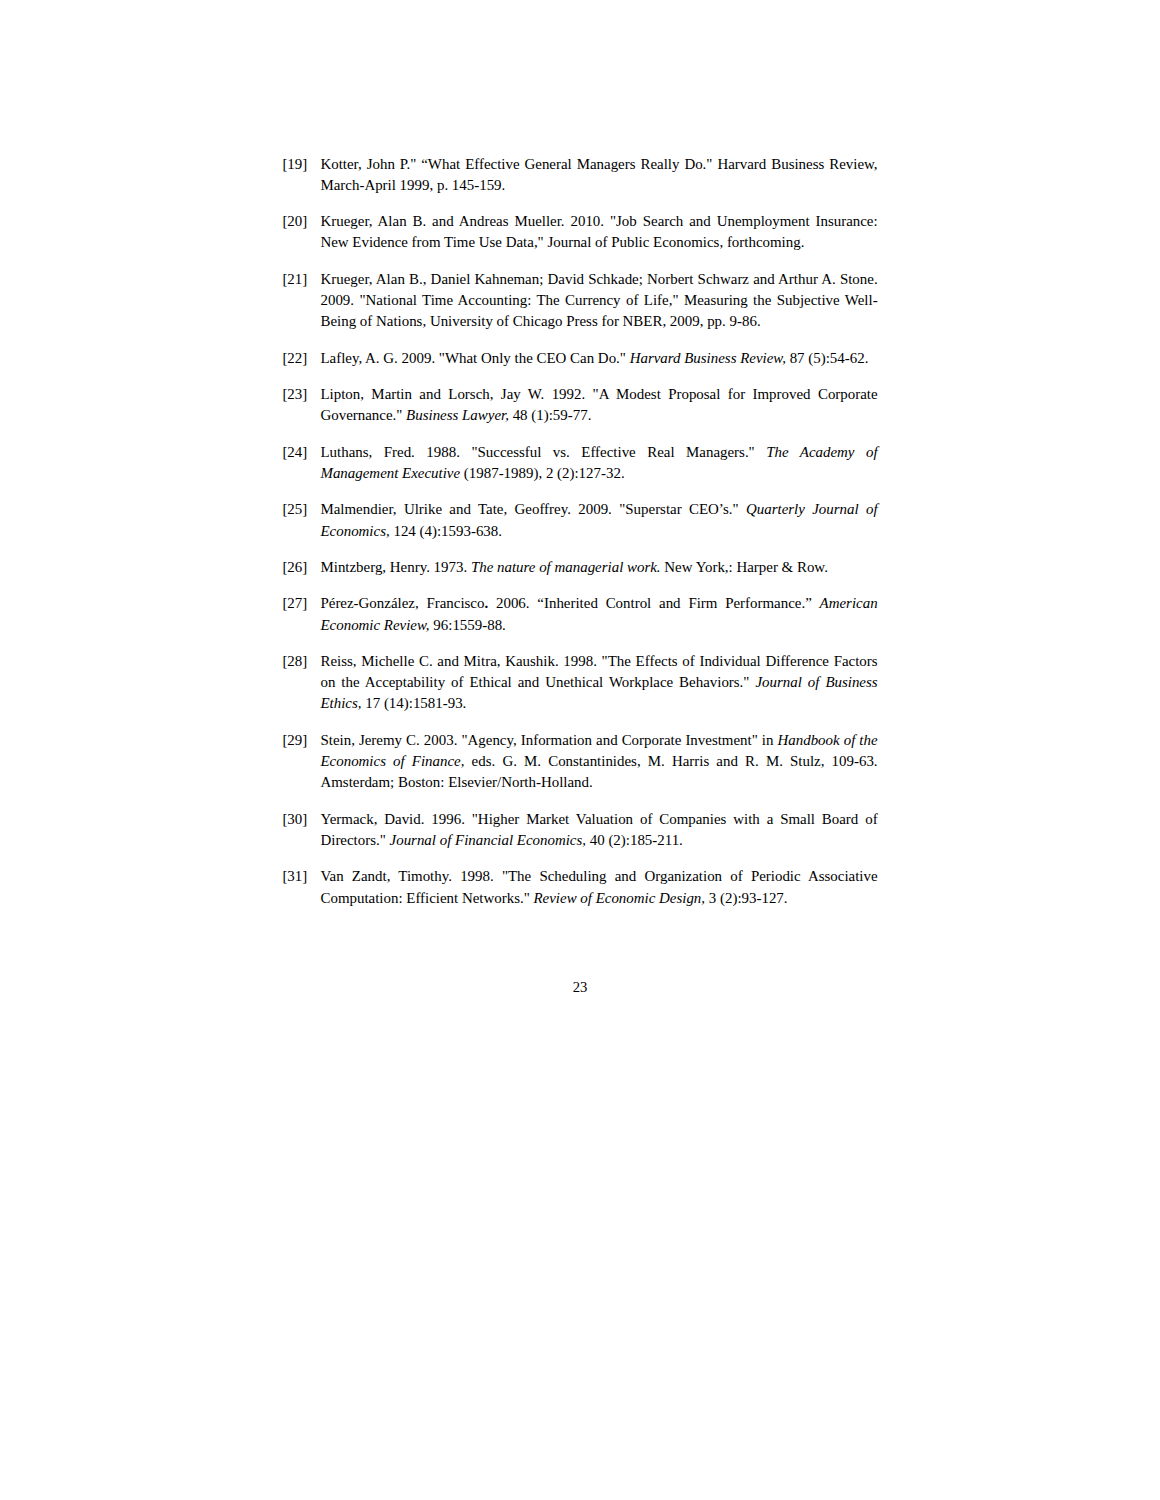[19] Kotter, John P." “What Effective General Managers Really Do." Harvard Business Review, March-April 1999, p. 145-159.
[20] Krueger, Alan B. and Andreas Mueller. 2010. "Job Search and Unemployment Insurance: New Evidence from Time Use Data," Journal of Public Economics, forthcoming.
[21] Krueger, Alan B., Daniel Kahneman; David Schkade; Norbert Schwarz and Arthur A. Stone. 2009. "National Time Accounting: The Currency of Life," Measuring the Subjective Well-Being of Nations, University of Chicago Press for NBER, 2009, pp. 9-86.
[22] Lafley, A. G. 2009. "What Only the CEO Can Do." Harvard Business Review, 87 (5):54-62.
[23] Lipton, Martin and Lorsch, Jay W. 1992. "A Modest Proposal for Improved Corporate Governance." Business Lawyer, 48 (1):59-77.
[24] Luthans, Fred. 1988. "Successful vs. Effective Real Managers." The Academy of Management Executive (1987-1989), 2 (2):127-32.
[25] Malmendier, Ulrike and Tate, Geoffrey. 2009. "Superstar CEO’s." Quarterly Journal of Economics, 124 (4):1593-638.
[26] Mintzberg, Henry. 1973. The nature of managerial work. New York,: Harper & Row.
[27] Pérez-González, Francisco. 2006. “Inherited Control and Firm Performance.” American Economic Review, 96:1559-88.
[28] Reiss, Michelle C. and Mitra, Kaushik. 1998. "The Effects of Individual Difference Factors on the Acceptability of Ethical and Unethical Workplace Behaviors." Journal of Business Ethics, 17 (14):1581-93.
[29] Stein, Jeremy C. 2003. "Agency, Information and Corporate Investment" in Handbook of the Economics of Finance, eds. G. M. Constantinides, M. Harris and R. M. Stulz, 109-63. Amsterdam; Boston: Elsevier/North-Holland.
[30] Yermack, David. 1996. "Higher Market Valuation of Companies with a Small Board of Directors." Journal of Financial Economics, 40 (2):185-211.
[31] Van Zandt, Timothy. 1998. "The Scheduling and Organization of Periodic Associative Computation: Efficient Networks." Review of Economic Design, 3 (2):93-127.
23